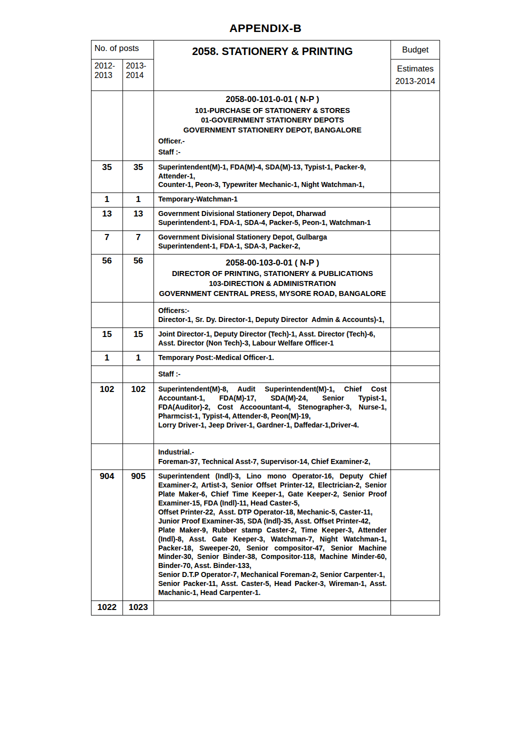APPENDIX-B
| No. of posts | 2058. STATIONERY & PRINTING | Budget |
| --- | --- | --- |
| 2012- 2013 | 2013- 2014 | Estimates 2013-2014 |
| | | 2058-00-101-0-01 ( N-P ) 101-PURCHASE OF STATIONERY & STORES 01-GOVERNMENT STATIONERY DEPOTS GOVERNMENT STATIONERY DEPOT, BANGALORE Officer.- Staff :- | |
| 35 | 35 | Superintendent(M)-1, FDA(M)-4, SDA(M)-13, Typist-1, Packer-9, Attender-1, Counter-1, Peon-3, Typewriter Mechanic-1, Night Watchman-1, | |
| 1 | 1 | Temporary-Watchman-1 | |
| 13 | 13 | Government Divisional Stationery Depot, Dharwad Superintendent-1, FDA-1, SDA-4, Packer-5, Peon-1, Watchman-1 | |
| 7 | 7 | Government Divisional Stationery Depot, Gulbarga Superintendent-1, FDA-1, SDA-3, Packer-2, | |
| 56 | 56 | 2058-00-103-0-01 ( N-P ) DIRECTOR OF PRINTING, STATIONERY & PUBLICATIONS 103-DIRECTION & ADMINISTRATION GOVERNMENT CENTRAL PRESS, MYSORE ROAD, BANGALORE | |
| | | Officers:- Director-1, Sr. Dy. Director-1, Deputy Director Admin & Accounts)-1, | |
| 15 | 15 | Joint Director-1, Deputy Director (Tech)-1, Asst. Director (Tech)-6, Asst. Director (Non Tech)-3, Labour Welfare Officer-1 | |
| 1 | 1 | Temporary Post:-Medical Officer-1. | |
| | | Staff :- | |
| 102 | 102 | Superintendent(M)-8, Audit Superintendent(M)-1, Chief Cost Accountant-1, FDA(M)-17, SDA(M)-24, Senior Typist-1, FDA(Auditor)-2, Cost Accoountant-4, Stenographer-3, Nurse-1, Pharmcist-1, Typist-4, Attender-8, Peon(M)-19, Lorry Driver-1, Jeep Driver-1, Gardner-1, Daffedar-1,Driver-4. | |
| | | Industrial.- Foreman-37, Technical Asst-7, Supervisor-14, Chief Examiner-2, | |
| 904 | 905 | Superintendent (Indl)-3, Lino mono Operator-16, Deputy Chief Examiner-2, Artist-3, Senior Offset Printer-12, Electrician-2, Senior Plate Maker-6, Chief Time Keeper-1, Gate Keeper-2, Senior Proof Examiner-15, FDA (Indl)-11, Head Caster-5, Offset Printer-22, Asst. DTP Operator-18, Mechanic-5, Caster-11, Junior Proof Examiner-35, SDA (Indl)-35, Asst. Offset Printer-42, Plate Maker-9, Rubber stamp Caster-2, Time Keeper-3, Attender (Indl)-8, Asst. Gate Keeper-3, Watchman-7, Night Watchman-1, Packer-18, Sweeper-20, Senior compositor-47, Senior Machine Minder-30, Senior Binder-38, Compositor-118, Machine Minder-60, Binder-70, Asst. Binder-133, Senior D.T.P Operator-7, Mechanical Foreman-2, Senior Carpenter-1, Senior Packer-11, Asst. Caster-5, Head Packer-3, Wireman-1, Asst. Machanic-1, Head Carpenter-1. | |
| 1022 | 1023 | | |